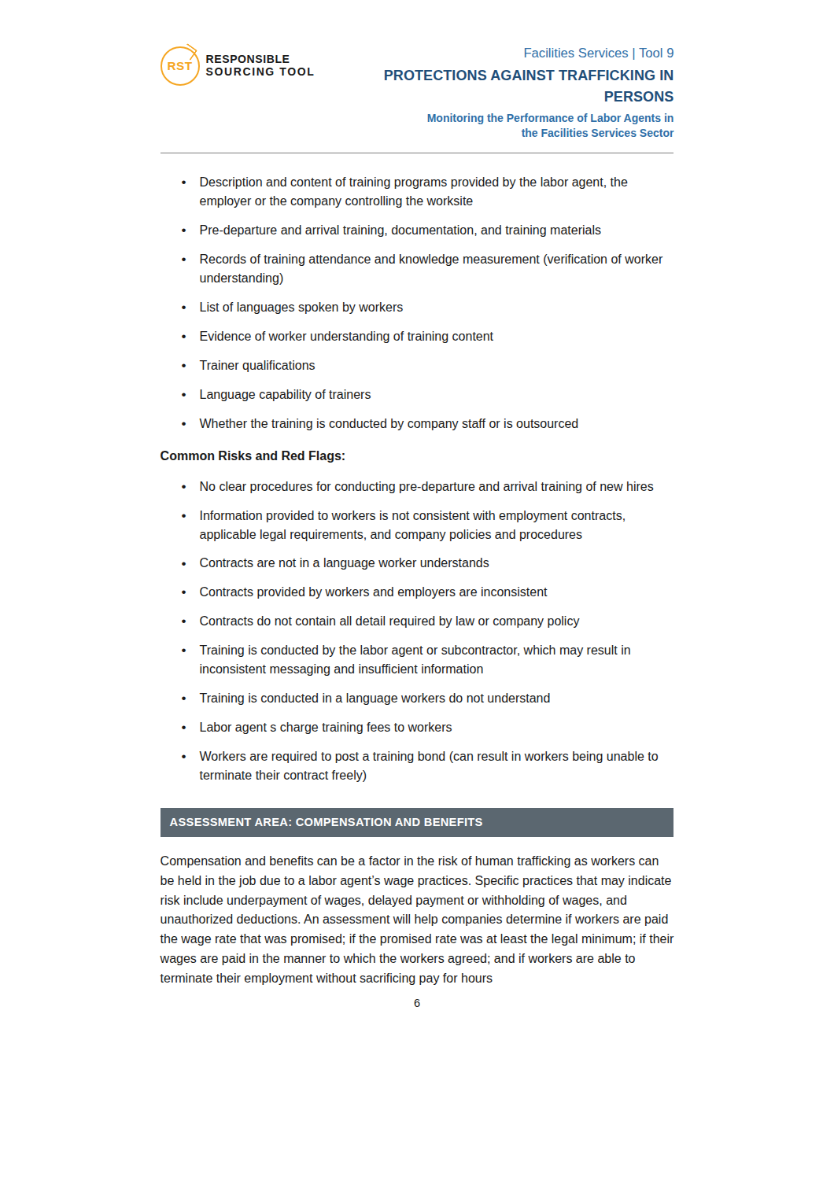RESPONSIBLE
SOURCING TOOL
Facilities Services | Tool 9
PROTECTIONS AGAINST TRAFFICKING IN PERSONS
Monitoring the Performance of Labor Agents in
the Facilities Services Sector
Description and content of training programs provided by the labor agent, the employer or the company controlling the worksite
Pre-departure and arrival training, documentation, and training materials
Records of training attendance and knowledge measurement (verification of worker understanding)
List of languages spoken by workers
Evidence of worker understanding of training content
Trainer qualifications
Language capability of trainers
Whether the training is conducted by company staff or is outsourced
Common Risks and Red Flags:
No clear procedures for conducting pre-departure and arrival training of new hires
Information provided to workers is not consistent with employment contracts, applicable legal requirements, and company policies and procedures
Contracts are not in a language worker understands
Contracts provided by workers and employers are inconsistent
Contracts do not contain all detail required by law or company policy
Training is conducted by the labor agent or subcontractor, which may result in inconsistent messaging and insufficient information
Training is conducted in a language workers do not understand
Labor agent s charge training fees to workers
Workers are required to post a training bond (can result in workers being unable to terminate their contract freely)
ASSESSMENT AREA: COMPENSATION AND BENEFITS
Compensation and benefits can be a factor in the risk of human trafficking as workers can be held in the job due to a labor agent’s wage practices. Specific practices that may indicate risk include underpayment of wages, delayed payment or withholding of wages, and unauthorized deductions. An assessment will help companies determine if workers are paid the wage rate that was promised; if the promised rate was at least the legal minimum; if their wages are paid in the manner to which the workers agreed; and if workers are able to terminate their employment without sacrificing pay for hours
6